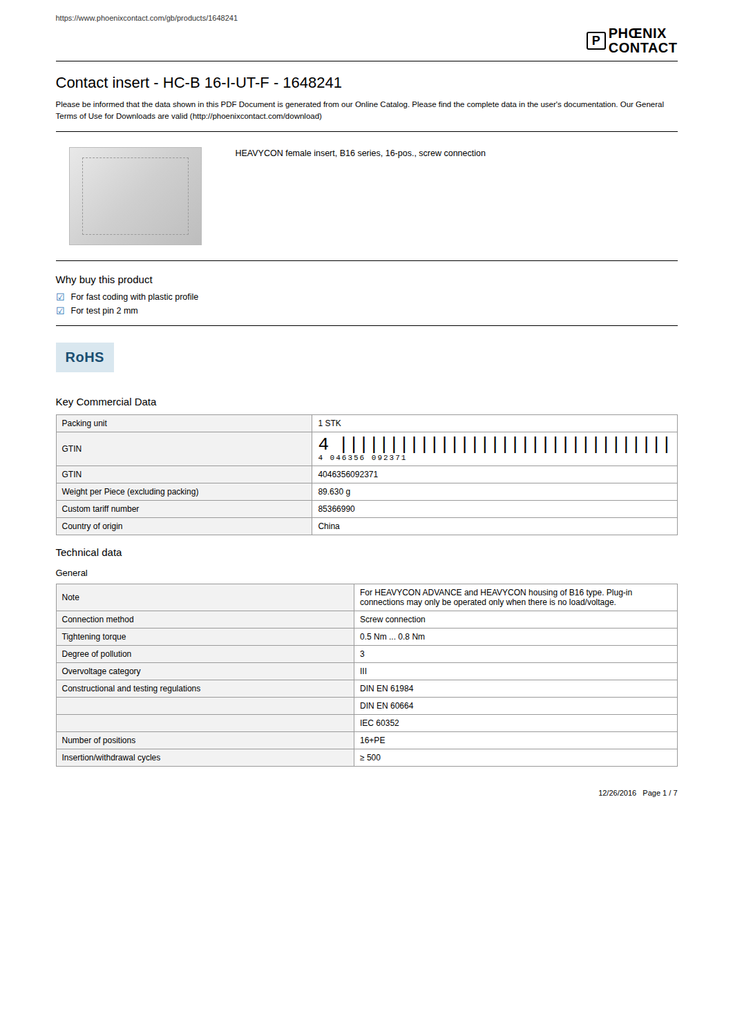https://www.phoenixcontact.com/gb/products/1648241
PPHŒNIX CONTACT
Contact insert - HC-B 16-I-UT-F - 1648241
Please be informed that the data shown in this PDF Document is generated from our Online Catalog. Please find the complete data in the user's documentation. Our General Terms of Use for Downloads are valid (http://phoenixcontact.com/download)
HEAVYCON female insert, B16 series, 16-pos., screw connection
Why buy this product
For fast coding with plastic profile
For test pin 2 mm
RoHS
Key Commercial Data
| Packing unit | 1 STK |
| GTIN | 4 ///////////////////////////////// 4 046356 092371 |
| GTIN | 4046356092371 |
| Weight per Piece (excluding packing) | 89.630 g |
| Custom tariff number | 85366990 |
| Country of origin | China |
Technical data
General
| Note | For HEAVYCON ADVANCE and HEAVYCON housing of B16 type. Plug-in connections may only be operated only when there is no load/voltage. |
| Connection method | Screw connection |
| Tightening torque | 0.5 Nm ... 0.8 Nm |
| Degree of pollution | 3 |
| Overvoltage category | III |
| Constructional and testing regulations | DIN EN 61984 |
| | DIN EN 60664 |
| | IEC 60352 |
| Number of positions | 16+PE |
| Insertion/withdrawal cycles | ≥ 500 |
12/26/2016 Page 1 / 7